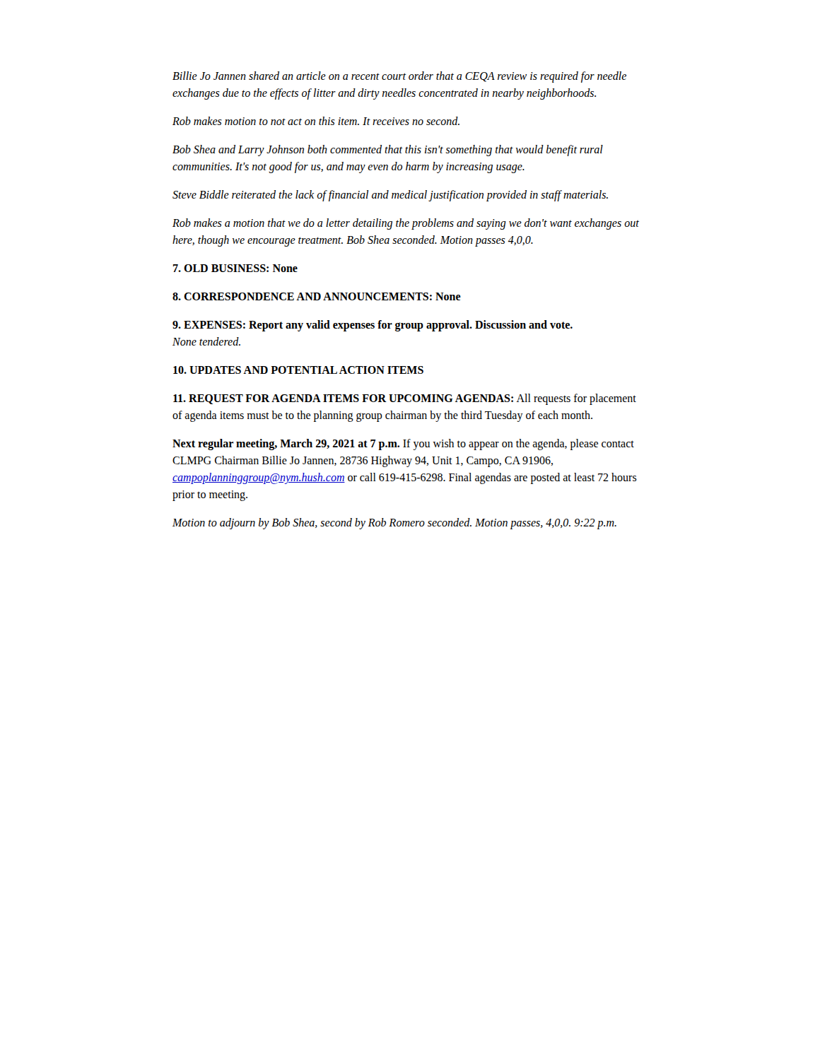Billie Jo Jannen shared an article on a recent court order that a CEQA review is required for needle exchanges due to the effects of litter and dirty needles concentrated in nearby neighborhoods.
Rob makes motion to not act on this item. It receives no second.
Bob Shea and Larry Johnson both commented that this isn't something that would benefit rural communities. It's not good for us, and may even do harm by increasing usage.
Steve Biddle reiterated the lack of financial and medical justification provided in staff materials.
Rob makes a motion that we do a letter detailing the problems and saying we don't want exchanges out here, though we encourage treatment. Bob Shea seconded. Motion passes 4,0,0.
7. OLD BUSINESS: None
8. CORRESPONDENCE AND ANNOUNCEMENTS: None
9. EXPENSES: Report any valid expenses for group approval. Discussion and vote.
None tendered.
10. UPDATES AND POTENTIAL ACTION ITEMS
11. REQUEST FOR AGENDA ITEMS FOR UPCOMING AGENDAS: All requests for placement of agenda items must be to the planning group chairman by the third Tuesday of each month.
Next regular meeting, March 29, 2021 at 7 p.m. If you wish to appear on the agenda, please contact CLMPG Chairman Billie Jo Jannen, 28736 Highway 94, Unit 1, Campo, CA 91906, campoplanninggroup@nym.hush.com or call 619-415-6298. Final agendas are posted at least 72 hours prior to meeting.
Motion to adjourn by Bob Shea, second by Rob Romero seconded. Motion passes, 4,0,0. 9:22 p.m.